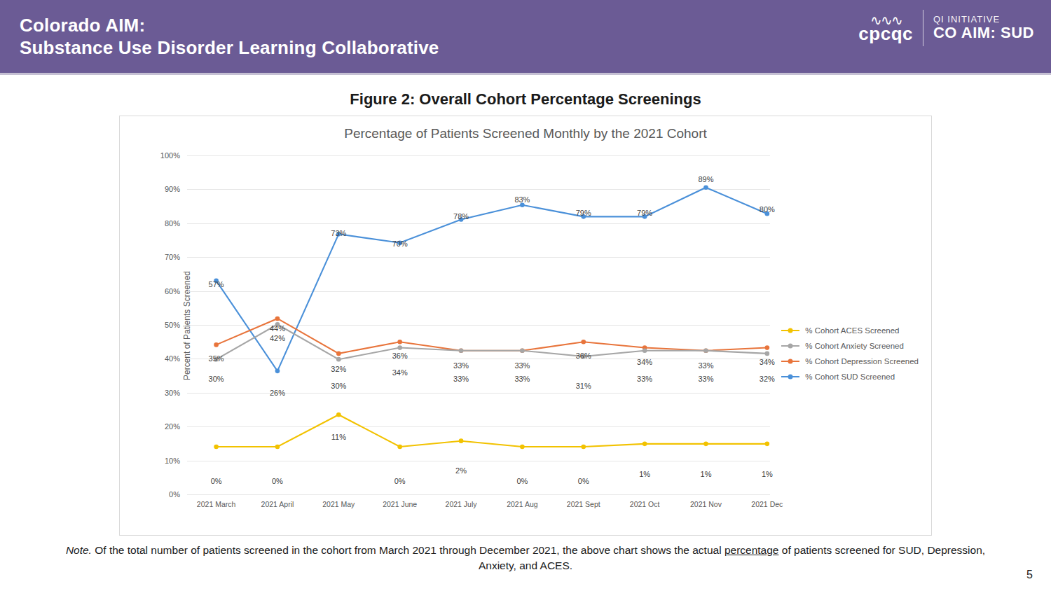Colorado AIM:
Substance Use Disorder Learning Collaborative
∿∿∿ cpcqc
QI INITIATIVE
CO AIM: SUD
Figure 2: Overall Cohort Percentage Screenings
Percentage of Patients Screened Monthly by the 2021 Cohort
Percent of Patients Screened
100% 90% 80% 70% 60% 50% 40% 30% 20% 10% 0%
57% 26% 73% 70% 78% 83% 79% 79% 89% 80% 35% 44% 32% 36% 33% 33% 36% 34% 33% 34% 30% 42% 30% 34% 33% 33% 31% 33% 33% 32% 0% 0% 11% 0% 2% 0% 0% 1% 1% 1%
2021 March 2021 April 2021 May 2021 June 2021 July 2021 Aug 2021 Sept 2021 Oct 2021 Nov 2021 Dec
% Cohort ACES Screened
% Cohort Anxiety Screened
% Cohort Depression Screened
% Cohort SUD Screened
Note. Of the total number of patients screened in the cohort from March 2021 through December 2021, the above chart shows the actual percentage of patients screened for SUD, Depression, Anxiety, and ACES.
5